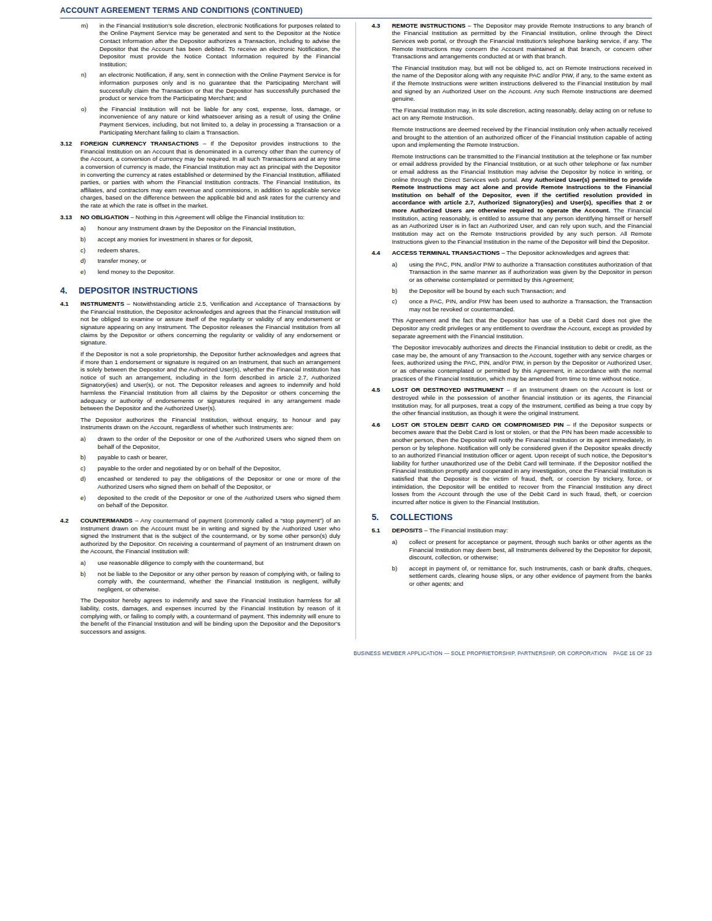Account Agreement Terms and Conditions (Continued)
m) in the Financial Institution’s sole discretion, electronic Notifications for purposes related to the Online Payment Service may be generated and sent to the Depositor at the Notice Contact Information after the Depositor authorizes a Transaction, including to advise the Depositor that the Account has been debited. To receive an electronic Notification, the Depositor must provide the Notice Contact Information required by the Financial Institution;
n) an electronic Notification, if any, sent in connection with the Online Payment Service is for information purposes only and is no guarantee that the Participating Merchant will successfully claim the Transaction or that the Depositor has successfully purchased the product or service from the Participating Merchant; and
o) the Financial Institution will not be liable for any cost, expense, loss, damage, or inconvenience of any nature or kind whatsoever arising as a result of using the Online Payment Services, including, but not limited to, a delay in processing a Transaction or a Participating Merchant failing to claim a Transaction.
3.12
FOREIGN CURRENCY TRANSACTIONS – If the Depositor provides instructions to the Financial Institution on an Account that is denominated in a currency other than the currency of the Account, a conversion of currency may be required. In all such Transactions and at any time a conversion of currency is made, the Financial Institution may act as principal with the Depositor in converting the currency at rates established or determined by the Financial Institution, affiliated parties, or parties with whom the Financial Institution contracts. The Financial Institution, its affiliates, and contractors may earn revenue and commissions, in addition to applicable service charges, based on the difference between the applicable bid and ask rates for the currency and the rate at which the rate is offset in the market.
3.13
NO OBLIGATION – Nothing in this Agreement will oblige the Financial Institution to:
a) honour any Instrument drawn by the Depositor on the Financial Institution,
b) accept any monies for investment in shares or for deposit,
c) redeem shares,
d) transfer money, or
e) lend money to the Depositor.
4. Depositor Instructions
4.1
INSTRUMENTS – Notwithstanding article 2.5, Verification and Acceptance of Transactions by the Financial Institution, the Depositor acknowledges and agrees that the Financial Institution will not be obliged to examine or assure itself of the regularity or validity of any endorsement or signature appearing on any Instrument. The Depositor releases the Financial Institution from all claims by the Depositor or others concerning the regularity or validity of any endorsement or signature.
If the Depositor is not a sole proprietorship, the Depositor further acknowledges and agrees that if more than 1 endorsement or signature is required on an Instrument, that such an arrangement is solely between the Depositor and the Authorized User(s), whether the Financial Institution has notice of such an arrangement, including in the form described in article 2.7, Authorized Signatory(ies) and User(s), or not. The Depositor releases and agrees to indemnify and hold harmless the Financial Institution from all claims by the Depositor or others concerning the adequacy or authority of endorsements or signatures required in any arrangement made between the Depositor and the Authorized User(s).
The Depositor authorizes the Financial Institution, without enquiry, to honour and pay Instruments drawn on the Account, regardless of whether such Instruments are:
a) drawn to the order of the Depositor or one of the Authorized Users who signed them on behalf of the Depositor,
b) payable to cash or bearer,
c) payable to the order and negotiated by or on behalf of the Depositor,
d) encashed or tendered to pay the obligations of the Depositor or one or more of the Authorized Users who signed them on behalf of the Depositor, or
e) deposited to the credit of the Depositor or one of the Authorized Users who signed them on behalf of the Depositor.
4.2
COUNTERMANDS – Any countermand of payment (commonly called a “stop payment”) of an Instrument drawn on the Account must be in writing and signed by the Authorized User who signed the Instrument that is the subject of the countermand, or by some other person(s) duly authorized by the Depositor. On receiving a countermand of payment of an Instrument drawn on the Account, the Financial Institution will:
a) use reasonable diligence to comply with the countermand, but
b) not be liable to the Depositor or any other person by reason of complying with, or failing to comply with, the countermand, whether the Financial Institution is negligent, wilfully negligent, or otherwise.
The Depositor hereby agrees to indemnify and save the Financial Institution harmless for all liability, costs, damages, and expenses incurred by the Financial Institution by reason of it complying with, or failing to comply with, a countermand of payment. This indemnity will enure to the benefit of the Financial Institution and will be binding upon the Depositor and the Depositor’s successors and assigns.
4.3
REMOTE INSTRUCTIONS – The Depositor may provide Remote Instructions to any branch of the Financial Institution as permitted by the Financial Institution, online through the Direct Services web portal, or through the Financial Institution’s telephone banking service, if any. The Remote Instructions may concern the Account maintained at that branch, or concern other Transactions and arrangements conducted at or with that branch.
The Financial Institution may, but will not be obliged to, act on Remote Instructions received in the name of the Depositor along with any requisite PAC and/or PIW, if any, to the same extent as if the Remote Instructions were written instructions delivered to the Financial Institution by mail and signed by an Authorized User on the Account. Any such Remote Instructions are deemed genuine.
The Financial Institution may, in its sole discretion, acting reasonably, delay acting on or refuse to act on any Remote Instruction.
Remote Instructions are deemed received by the Financial Institution only when actually received and brought to the attention of an authorized officer of the Financial Institution capable of acting upon and implementing the Remote Instruction.
Remote Instructions can be transmitted to the Financial Institution at the telephone or fax number or email address provided by the Financial Institution, or at such other telephone or fax number or email address as the Financial Institution may advise the Depositor by notice in writing, or online through the Direct Services web portal. Any Authorized User(s) permitted to provide Remote Instructions may act alone and provide Remote Instructions to the Financial Institution on behalf of the Depositor, even if the certified resolution provided in accordance with article 2.7, Authorized Signatory(ies) and User(s), specifies that 2 or more Authorized Users are otherwise required to operate the Account. The Financial Institution, acting reasonably, is entitled to assume that any person identifying himself or herself as an Authorized User is in fact an Authorized User, and can rely upon such, and the Financial Institution may act on the Remote Instructions provided by any such person. All Remote Instructions given to the Financial Institution in the name of the Depositor will bind the Depositor.
4.4
ACCESS TERMINAL TRANSACTIONS – The Depositor acknowledges and agrees that:
a) using the PAC, PIN, and/or PIW to authorize a Transaction constitutes authorization of that Transaction in the same manner as if authorization was given by the Depositor in person or as otherwise contemplated or permitted by this Agreement;
b) the Depositor will be bound by each such Transaction; and
c) once a PAC, PIN, and/or PIW has been used to authorize a Transaction, the Transaction may not be revoked or countermanded.
This Agreement and the fact that the Depositor has use of a Debit Card does not give the Depositor any credit privileges or any entitlement to overdraw the Account, except as provided by separate agreement with the Financial Institution.
The Depositor irrevocably authorizes and directs the Financial Institution to debit or credit, as the case may be, the amount of any Transaction to the Account, together with any service charges or fees, authorized using the PAC, PIN, and/or PIW, in person by the Depositor or Authorized User, or as otherwise contemplated or permitted by this Agreement, in accordance with the normal practices of the Financial Institution, which may be amended from time to time without notice.
4.5
LOST OR DESTROYED INSTRUMENT – If an Instrument drawn on the Account is lost or destroyed while in the possession of another financial institution or its agents, the Financial Institution may, for all purposes, treat a copy of the Instrument, certified as being a true copy by the other financial institution, as though it were the original Instrument.
4.6
LOST OR STOLEN DEBIT CARD OR COMPROMISED PIN – If the Depositor suspects or becomes aware that the Debit Card is lost or stolen, or that the PIN has been made accessible to another person, then the Depositor will notify the Financial Institution or its agent immediately, in person or by telephone. Notification will only be considered given if the Depositor speaks directly to an authorized Financial Institution officer or agent. Upon receipt of such notice, the Depositor’s liability for further unauthorized use of the Debit Card will terminate. If the Depositor notified the Financial Institution promptly and cooperated in any investigation, once the Financial Institution is satisfied that the Depositor is the victim of fraud, theft, or coercion by trickery, force, or intimidation, the Depositor will be entitled to recover from the Financial Institution any direct losses from the Account through the use of the Debit Card in such fraud, theft, or coercion incurred after notice is given to the Financial Institution.
5. Collections
5.1
DEPOSITS – The Financial Institution may:
a) collect or present for acceptance or payment, through such banks or other agents as the Financial Institution may deem best, all Instruments delivered by the Depositor for deposit, discount, collection, or otherwise;
b) accept in payment of, or remittance for, such Instruments, cash or bank drafts, cheques, settlement cards, clearing house slips, or any other evidence of payment from the banks or other agents; and
BUSINESS MEMBER APPLICATION — SOLE PROPRIETORSHIP, PARTNERSHIP, OR CORPORATIONPAGE 16 OF 23